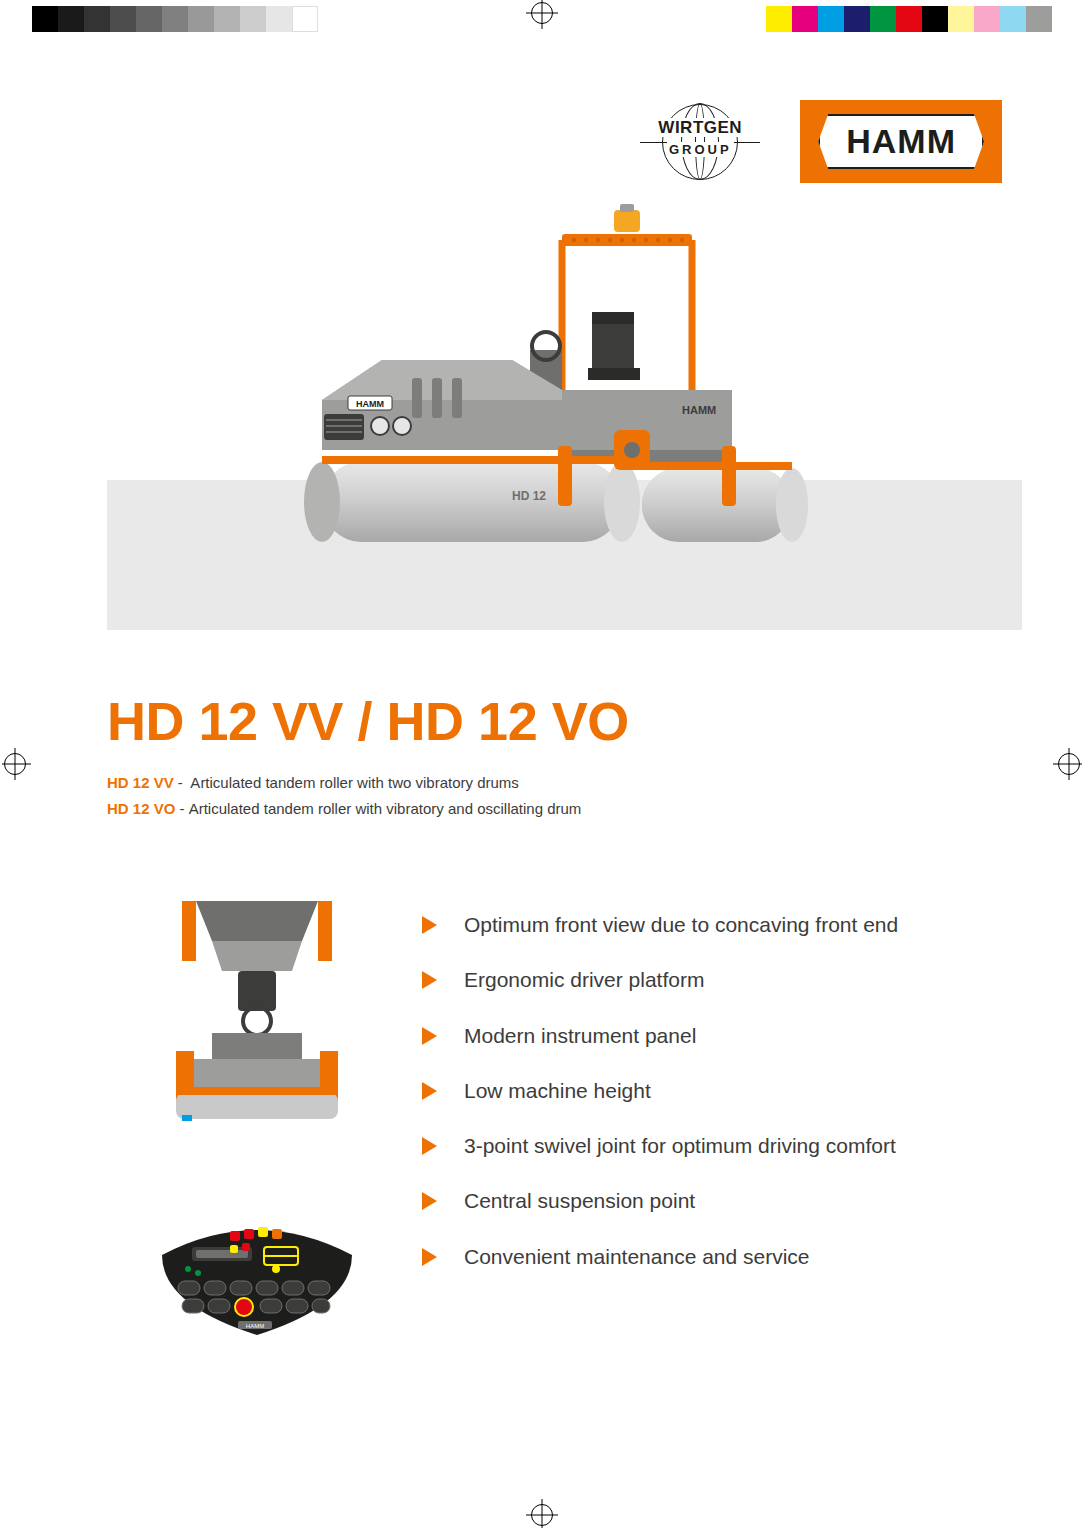WIRTGEN
GROUP
HAMM
HAMM HAMM HD 12
HD 12 VV / HD 12 VO
HD 12 VV - Articulated tandem roller with two vibratory drums
HD 12 VO - Articulated tandem roller with vibratory and oscillating drum
HAMM
Optimum front view due to concaving front end
Ergonomic driver platform
Modern instrument panel
Low machine height
3-point swivel joint for optimum driving comfort
Central suspension point
Convenient maintenance and service